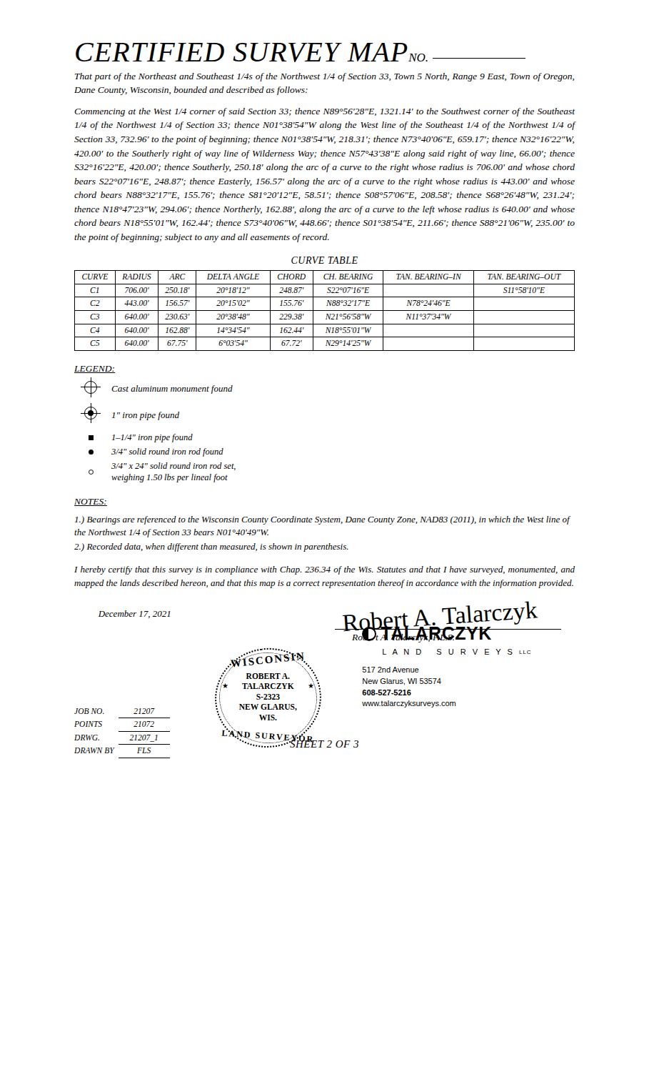CERTIFIED SURVEY MAPNO.
That part of the Northeast and Southeast 1/4s of the Northwest 1/4 of Section 33, Town 5 North, Range 9 East, Town of Oregon, Dane County, Wisconsin, bounded and described as follows:
Commencing at the West 1/4 corner of said Section 33; thence N89°56'28"E, 1321.14' to the Southwest corner of the Southeast 1/4 of the Northwest 1/4 of Section 33; thence N01°38'54"W along the West line of the Southeast 1/4 of the Northwest 1/4 of Section 33, 732.96' to the point of beginning; thence N01°38'54"W, 218.31'; thence N73°40'06"E, 659.17'; thence N32°16'22"W, 420.00' to the Southerly right of way line of Wilderness Way; thence N57°43'38"E along said right of way line, 66.00'; thence S32°16'22"E, 420.00'; thence Southerly, 250.18' along the arc of a curve to the right whose radius is 706.00' and whose chord bears S22°07'16"E, 248.87'; thence Easterly, 156.57' along the arc of a curve to the right whose radius is 443.00' and whose chord bears N88°32'17"E, 155.76'; thence S81°20'12"E, 58.51'; thence S08°57'06"E, 208.58'; thence S68°26'48"W, 231.24'; thence N18°47'23"W, 294.06'; thence Northerly, 162.88', along the arc of a curve to the left whose radius is 640.00' and whose chord bears N18°55'01"W, 162.44'; thence S73°40'06"W, 448.66'; thence S01°38'54"E, 211.66'; thence S88°21'06"W, 235.00' to the point of beginning; subject to any and all easements of record.
CURVE TABLE
| CURVE | RADIUS | ARC | DELTA ANGLE | CHORD | CH. BEARING | TAN. BEARING–IN | TAN. BEARING–OUT |
| --- | --- | --- | --- | --- | --- | --- | --- |
| C1 | 706.00' | 250.18' | 20°18'12" | 248.87' | S22°07'16"E | | S11°58'10"E |
| C2 | 443.00' | 156.57' | 20°15'02" | 155.76' | N88°32'17"E | N78°24'46"E | |
| C3 | 640.00' | 230.63' | 20°38'48" | 229.38' | N21°56'58"W | N11°37'34"W | |
| C4 | 640.00' | 162.88' | 14°34'54" | 162.44' | N18°55'01"W | | |
| C5 | 640.00' | 67.75' | 6°03'54" | 67.72' | N29°14'25"W | | |
LEGEND:
Cast aluminum monument found
1" iron pipe found
1–1/4" iron pipe found
3/4" solid round iron rod found
3/4" x 24" solid round iron rod set,
weighing 1.50 lbs per lineal foot
NOTES:
1.) Bearings are referenced to the Wisconsin County Coordinate System, Dane County Zone, NAD83 (2011), in which the West line of the Northwest 1/4 of Section 33 bears N01°40'49"W.
2.) Recorded data, when different than measured, is shown in parenthesis.
I hereby certify that this survey is in compliance with Chap. 236.34 of the Wis. Statutes and that I have surveyed, monumented, and mapped the lands described hereon, and that this map is a correct representation thereof in accordance with the information provided.
December 17, 2021
Robert A. Talarczyk
Robert A. Talarczyk, P.L.S.
WISCONSIN
★
★
ROBERT A.
TALARCZYK
S-2323
NEW GLARUS,
WIS.
LAND SURVEYOR
TALARCZYK
L A N D S U R V E Y S LLC
517 2nd Avenue
New Glarus, WI 53574
608-527-5216
www.talarczyksurveys.com
| JOB NO. | 21207 |
| POINTS | 21072 |
| DRWG. | 21207_1 |
| DRAWN BY | FLS |
SHEET 2 OF 3